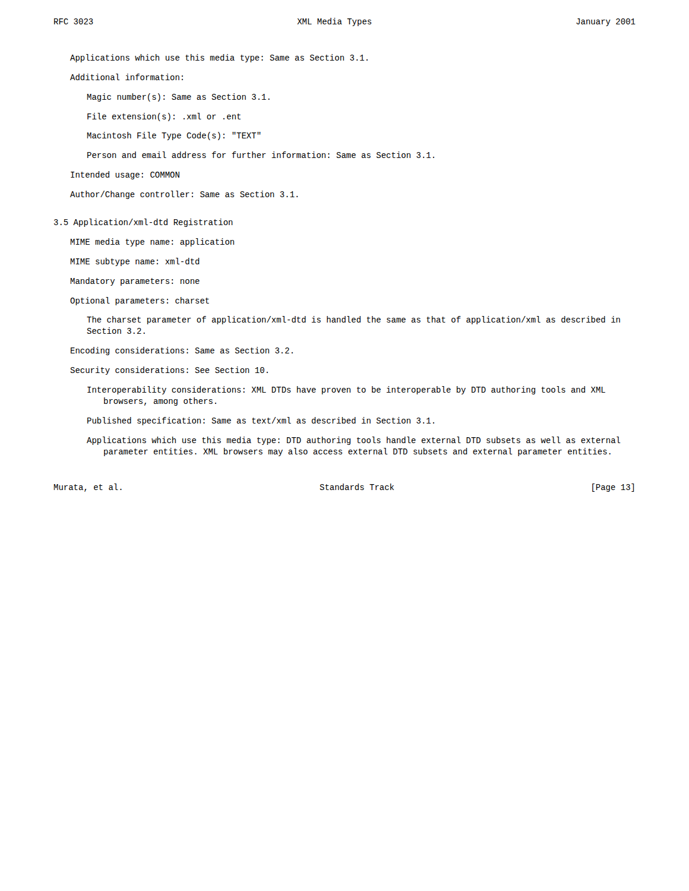RFC 3023 XML Media Types January 2001
Applications which use this media type: Same as Section 3.1.
Additional information:
Magic number(s): Same as Section 3.1.
File extension(s): .xml or .ent
Macintosh File Type Code(s): "TEXT"
Person and email address for further information: Same as Section 3.1.
Intended usage: COMMON
Author/Change controller: Same as Section 3.1.
3.5 Application/xml-dtd Registration
MIME media type name: application
MIME subtype name: xml-dtd
Mandatory parameters: none
Optional parameters: charset
The charset parameter of application/xml-dtd is handled the same as that of application/xml as described in Section 3.2.
Encoding considerations: Same as Section 3.2.
Security considerations: See Section 10.
Interoperability considerations: XML DTDs have proven to be interoperable by DTD authoring tools and XML browsers, among others.
Published specification: Same as text/xml as described in Section 3.1.
Applications which use this media type: DTD authoring tools handle external DTD subsets as well as external parameter entities. XML browsers may also access external DTD subsets and external parameter entities.
Murata, et al. Standards Track [Page 13]